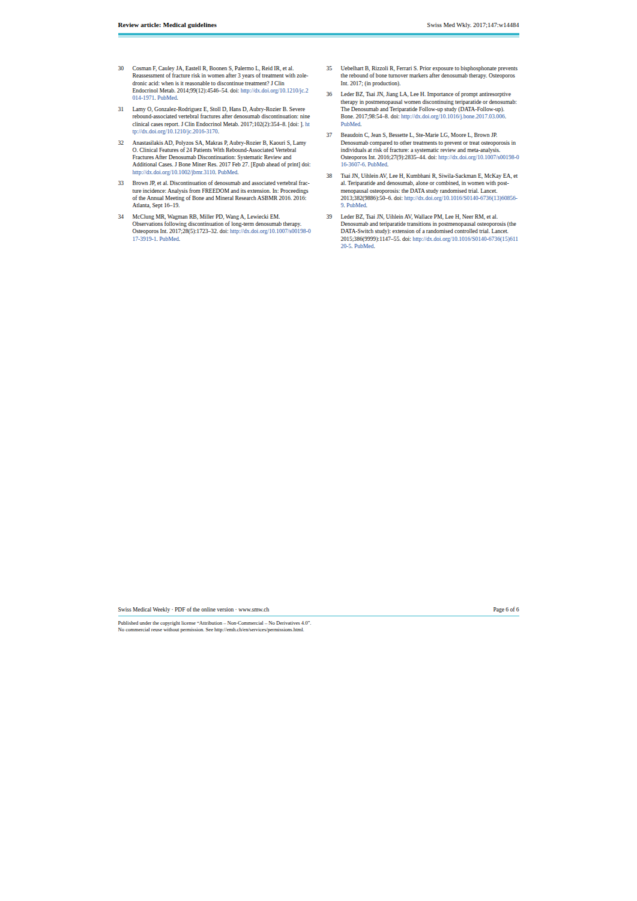Review article: Medical guidelines
Swiss Med Wkly. 2017;147:w14484
30 Cosman F, Cauley JA, Eastell R, Boonen S, Palermo L, Reid IR, et al. Reassessment of fracture risk in women after 3 years of treatment with zoledronic acid: when is it reasonable to discontinue treatment? J Clin Endocrinol Metab. 2014;99(12):4546–54. doi: http://dx.doi.org/10.1210/jc.2014-1971. PubMed.
31 Lamy O, Gonzalez-Rodriguez E, Stoll D, Hans D, Aubry-Rozier B. Severe rebound-associated vertebral fractures after denosumab discontinuation: nine clinical cases report. J Clin Endocrinol Metab. 2017;102(2):354–8. [doi: ]. http://dx.doi.org/10.1210/jc.2016-3170.
32 Anastasilakis AD, Polyzos SA, Makras P, Aubry-Rozier B, Kaouri S, Lamy O. Clinical Features of 24 Patients With Rebound-Associated Vertebral Fractures After Denosumab Discontinuation: Systematic Review and Additional Cases. J Bone Miner Res. 2017 Feb 27. [Epub ahead of print] doi: http://dx.doi.org/10.1002/jbmr.3110. PubMed.
33 Brown JP, et al. Discontinuation of denosumab and associated vertebral fracture incidence: Analysis from FREEDOM and its extension. In: Proceedings of the Annual Meeting of Bone and Mineral Research ASBMR 2016. 2016: Atlanta, Sept 16–19.
34 McClung MR, Wagman RB, Miller PD, Wang A, Lewiecki EM. Observations following discontinuation of long-term denosumab therapy. Osteoporos Int. 2017;28(5):1723–32. doi: http://dx.doi.org/10.1007/s00198-017-3919-1. PubMed.
35 Uebelhart B, Rizzoli R, Ferrari S. Prior exposure to bisphosphonate prevents the rebound of bone turnover markers after denosumab therapy. Osteoporos Int. 2017; (in production).
36 Leder BZ, Tsai JN, Jiang LA, Lee H. Importance of prompt antiresorptive therapy in postmenopausal women discontinuing teriparatide or denosumab: The Denosumab and Teriparatide Follow-up study (DATA-Follow-up). Bone. 2017;98:54–8. doi: http://dx.doi.org/10.1016/j.bone.2017.03.006. PubMed.
37 Beaudoin C, Jean S, Bessette L, Ste-Marie LG, Moore L, Brown JP. Denosumab compared to other treatments to prevent or treat osteoporosis in individuals at risk of fracture: a systematic review and meta-analysis. Osteoporos Int. 2016;27(9):2835–44. doi: http://dx.doi.org/10.1007/s00198-016-3607-6. PubMed.
38 Tsai JN, Uihlein AV, Lee H, Kumbhani R, Siwila-Sackman E, McKay EA, et al. Teriparatide and denosumab, alone or combined, in women with postmenopausal osteoporosis: the DATA study randomised trial. Lancet. 2013;382(9886):50–6. doi: http://dx.doi.org/10.1016/S0140-6736(13)60856-9. PubMed.
39 Leder BZ, Tsai JN, Uihlein AV, Wallace PM, Lee H, Neer RM, et al. Denosumab and teriparatide transitions in postmenopausal osteoporosis (the DATA-Switch study): extension of a randomised controlled trial. Lancet. 2015;386(9999):1147–55. doi: http://dx.doi.org/10.1016/S0140-6736(15)61120-5. PubMed.
Swiss Medical Weekly · PDF of the online version · www.smw.ch
Page 6 of 6
Published under the copyright license “Attribution – Non-Commercial – No Derivatives 4.0”.
No commercial reuse without permission. See http://emh.ch/en/services/permissions.html.